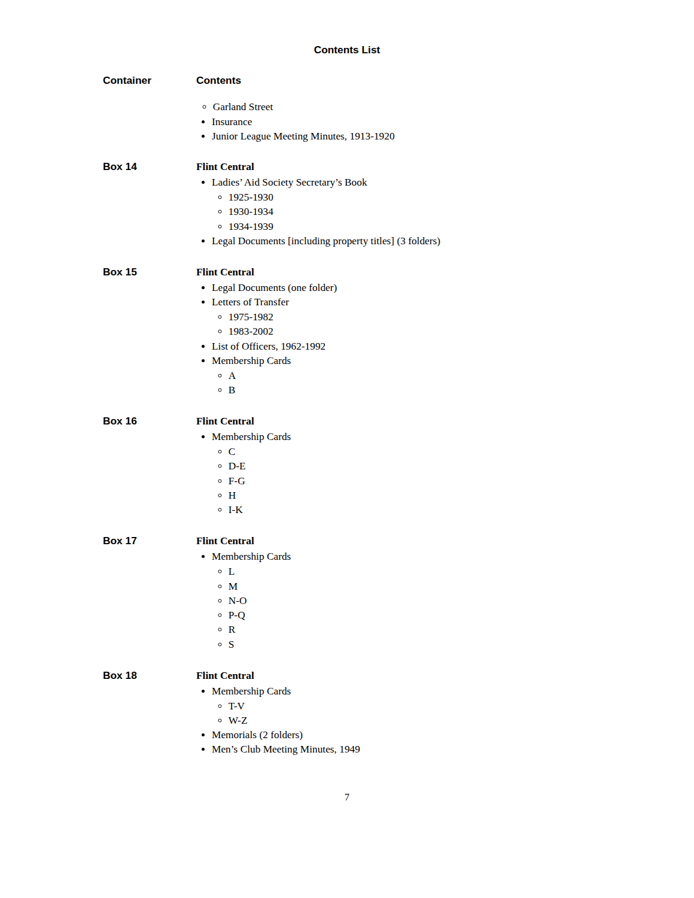Contents List
Container
Contents
Garland Street
Insurance
Junior League Meeting Minutes, 1913-1920
Box 14
Flint Central
Ladies’ Aid Society Secretary’s Book
1925-1930
1930-1934
1934-1939
Legal Documents [including property titles] (3 folders)
Box 15
Flint Central
Legal Documents (one folder)
Letters of Transfer
1975-1982
1983-2002
List of Officers, 1962-1992
Membership Cards
A
B
Box 16
Flint Central
Membership Cards
C
D-E
F-G
H
I-K
Box 17
Flint Central
Membership Cards
L
M
N-O
P-Q
R
S
Box 18
Flint Central
Membership Cards
T-V
W-Z
Memorials (2 folders)
Men’s Club Meeting Minutes, 1949
7